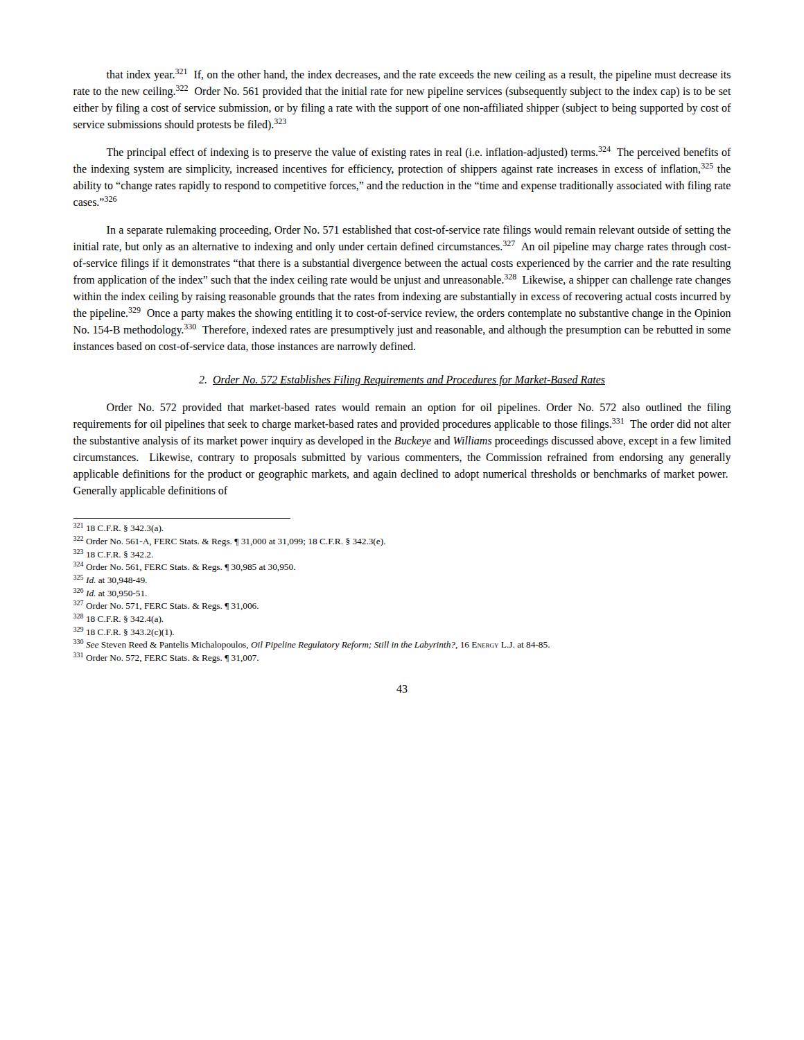that index year.321 If, on the other hand, the index decreases, and the rate exceeds the new ceiling as a result, the pipeline must decrease its rate to the new ceiling.322 Order No. 561 provided that the initial rate for new pipeline services (subsequently subject to the index cap) is to be set either by filing a cost of service submission, or by filing a rate with the support of one non-affiliated shipper (subject to being supported by cost of service submissions should protests be filed).323
The principal effect of indexing is to preserve the value of existing rates in real (i.e. inflation-adjusted) terms.324 The perceived benefits of the indexing system are simplicity, increased incentives for efficiency, protection of shippers against rate increases in excess of inflation,325 the ability to “change rates rapidly to respond to competitive forces,” and the reduction in the “time and expense traditionally associated with filing rate cases.”326
In a separate rulemaking proceeding, Order No. 571 established that cost-of-service rate filings would remain relevant outside of setting the initial rate, but only as an alternative to indexing and only under certain defined circumstances.327 An oil pipeline may charge rates through cost-of-service filings if it demonstrates “that there is a substantial divergence between the actual costs experienced by the carrier and the rate resulting from application of the index” such that the index ceiling rate would be unjust and unreasonable.328 Likewise, a shipper can challenge rate changes within the index ceiling by raising reasonable grounds that the rates from indexing are substantially in excess of recovering actual costs incurred by the pipeline.329 Once a party makes the showing entitling it to cost-of-service review, the orders contemplate no substantive change in the Opinion No. 154-B methodology.330 Therefore, indexed rates are presumptively just and reasonable, and although the presumption can be rebutted in some instances based on cost-of-service data, those instances are narrowly defined.
2. Order No. 572 Establishes Filing Requirements and Procedures for Market-Based Rates
Order No. 572 provided that market-based rates would remain an option for oil pipelines. Order No. 572 also outlined the filing requirements for oil pipelines that seek to charge market-based rates and provided procedures applicable to those filings.331 The order did not alter the substantive analysis of its market power inquiry as developed in the Buckeye and Williams proceedings discussed above, except in a few limited circumstances. Likewise, contrary to proposals submitted by various commenters, the Commission refrained from endorsing any generally applicable definitions for the product or geographic markets, and again declined to adopt numerical thresholds or benchmarks of market power. Generally applicable definitions of
321 18 C.F.R. § 342.3(a).
322 Order No. 561-A, FERC Stats. & Regs. ¶ 31,000 at 31,099; 18 C.F.R. § 342.3(e).
323 18 C.F.R. § 342.2.
324 Order No. 561, FERC Stats. & Regs. ¶ 30,985 at 30,950.
325 Id. at 30,948-49.
326 Id. at 30,950-51.
327 Order No. 571, FERC Stats. & Regs. ¶ 31,006.
328 18 C.F.R. § 342.4(a).
329 18 C.F.R. § 343.2(c)(1).
330 See Steven Reed & Pantelis Michalopoulos, Oil Pipeline Regulatory Reform; Still in the Labyrinth?, 16 Energy L.J. at 84-85.
331 Order No. 572, FERC Stats. & Regs. ¶ 31,007.
43